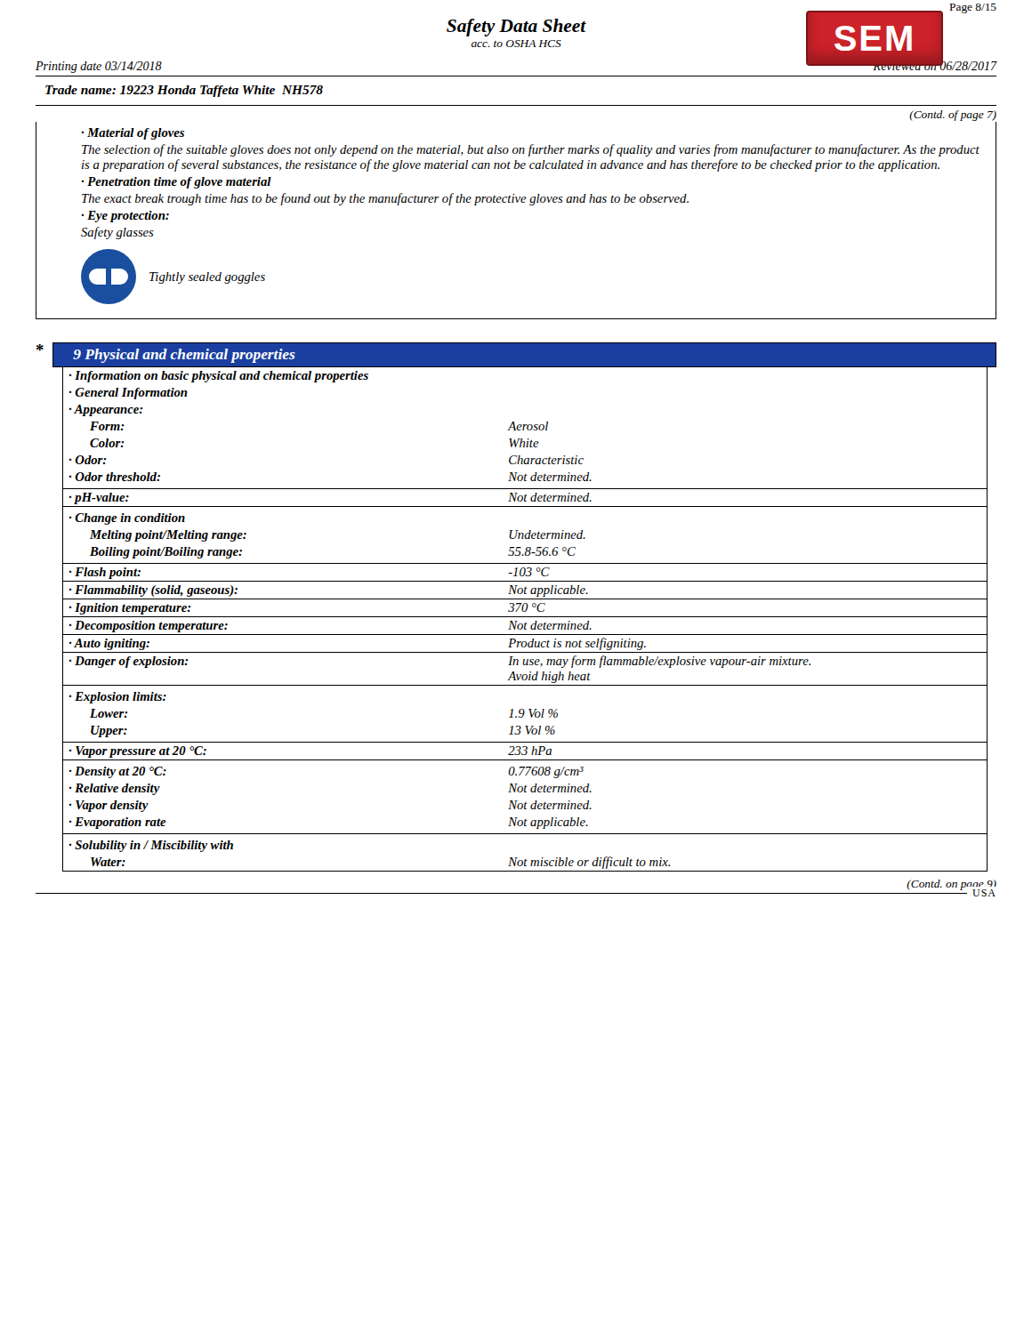Page 8/15
SEM
Safety Data Sheet
acc. to OSHA HCS
Printing date 03/14/2018 Reviewed on 06/28/2017
Trade name: 19223 Honda Taffeta White NH578
(Contd. of page 7)
· Material of gloves
The selection of the suitable gloves does not only depend on the material, but also on further marks of quality and varies from manufacturer to manufacturer. As the product is a preparation of several substances, the resistance of the glove material can not be calculated in advance and has therefore to be checked prior to the application.
· Penetration time of glove material
The exact break trough time has to be found out by the manufacturer of the protective gloves and has to be observed.
· Eye protection:
Safety glasses
Tightly sealed goggles
*
9 Physical and chemical properties
| · Information on basic physical and chemical properties |
| · General Information |
| · Appearance: |
| Form: | Aerosol |
| Color: | White |
| · Odor: | Characteristic |
| · Odor threshold: | Not determined. |
| · pH-value: | Not determined. |
| · Change in condition | |
| Melting point/Melting range: | Undetermined. |
| Boiling point/Boiling range: | 55.8-56.6 °C |
| · Flash point: | -103 °C |
| · Flammability (solid, gaseous): | Not applicable. |
| · Ignition temperature: | 370 °C |
| · Decomposition temperature: | Not determined. |
| · Auto igniting: | Product is not selfigniting. |
| · Danger of explosion: | In use, may form flammable/explosive vapour-air mixture. Avoid high heat |
| · Explosion limits: | |
| Lower: | 1.9 Vol % |
| Upper: | 13 Vol % |
| · Vapor pressure at 20 °C: | 233 hPa |
| · Density at 20 °C: | 0.77608 g/cm³ |
| · Relative density | Not determined. |
| · Vapor density | Not determined. |
| · Evaporation rate | Not applicable. |
| · Solubility in / Miscibility with | |
| Water: | Not miscible or difficult to mix. |
(Contd. on page 9)
USA